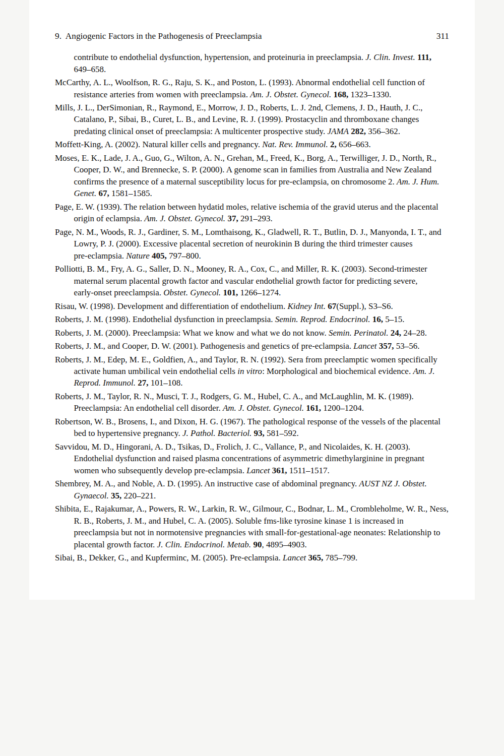9. Angiogenic Factors in the Pathogenesis of Preeclampsia
311
contribute to endothelial dysfunction, hypertension, and proteinuria in preeclampsia. J. Clin. Invest. 111, 649–658.
McCarthy, A. L., Woolfson, R. G., Raju, S. K., and Poston, L. (1993). Abnormal endothelial cell function of resistance arteries from women with preeclampsia. Am. J. Obstet. Gynecol. 168, 1323–1330.
Mills, J. L., DerSimonian, R., Raymond, E., Morrow, J. D., Roberts, L. J. 2nd, Clemens, J. D., Hauth, J. C., Catalano, P., Sibai, B., Curet, L. B., and Levine, R. J. (1999). Prostacyclin and thromboxane changes predating clinical onset of preeclampsia: A multicenter prospective study. JAMA 282, 356–362.
Moffett‑King, A. (2002). Natural killer cells and pregnancy. Nat. Rev. Immunol. 2, 656–663.
Moses, E. K., Lade, J. A., Guo, G., Wilton, A. N., Grehan, M., Freed, K., Borg, A., Terwilliger, J. D., North, R., Cooper, D. W., and Brennecke, S. P. (2000). A genome scan in families from Australia and New Zealand confirms the presence of a maternal susceptibility locus for pre‑eclampsia, on chromosome 2. Am. J. Hum. Genet. 67, 1581–1585.
Page, E. W. (1939). The relation between hydatid moles, relative ischemia of the gravid uterus and the placental origin of eclampsia. Am. J. Obstet. Gynecol. 37, 291–293.
Page, N. M., Woods, R. J., Gardiner, S. M., Lomthaisong, K., Gladwell, R. T., Butlin, D. J., Manyonda, I. T., and Lowry, P. J. (2000). Excessive placental secretion of neurokinin B during the third trimester causes pre‑eclampsia. Nature 405, 797–800.
Polliotti, B. M., Fry, A. G., Saller, D. N., Mooney, R. A., Cox, C., and Miller, R. K. (2003). Second‑trimester maternal serum placental growth factor and vascular endothelial growth factor for predicting severe, early‑onset preeclampsia. Obstet. Gynecol. 101, 1266–1274.
Risau, W. (1998). Development and differentiation of endothelium. Kidney Int. 67(Suppl.), S3–S6.
Roberts, J. M. (1998). Endothelial dysfunction in preeclampsia. Semin. Reprod. Endocrinol. 16, 5–15.
Roberts, J. M. (2000). Preeclampsia: What we know and what we do not know. Semin. Perinatol. 24, 24–28.
Roberts, J. M., and Cooper, D. W. (2001). Pathogenesis and genetics of pre‑eclampsia. Lancet 357, 53–56.
Roberts, J. M., Edep, M. E., Goldfien, A., and Taylor, R. N. (1992). Sera from preeclamptic women specifically activate human umbilical vein endothelial cells in vitro: Morphological and biochemical evidence. Am. J. Reprod. Immunol. 27, 101–108.
Roberts, J. M., Taylor, R. N., Musci, T. J., Rodgers, G. M., Hubel, C. A., and McLaughlin, M. K. (1989). Preeclampsia: An endothelial cell disorder. Am. J. Obstet. Gynecol. 161, 1200–1204.
Robertson, W. B., Brosens, I., and Dixon, H. G. (1967). The pathological response of the vessels of the placental bed to hypertensive pregnancy. J. Pathol. Bacteriol. 93, 581–592.
Savvidou, M. D., Hingorani, A. D., Tsikas, D., Frolich, J. C., Vallance, P., and Nicolaides, K. H. (2003). Endothelial dysfunction and raised plasma concentrations of asymmetric dimethylarginine in pregnant women who subsequently develop pre‑eclampsia. Lancet 361, 1511–1517.
Shembrey, M. A., and Noble, A. D. (1995). An instructive case of abdominal pregnancy. AUST NZ J. Obstet. Gynaecol. 35, 220–221.
Shibita, E., Rajakumar, A., Powers, R. W., Larkin, R. W., Gilmour, C., Bodnar, L. M., Crombleholme, W. R., Ness, R. B., Roberts, J. M., and Hubel, C. A. (2005). Soluble fms‑like tyrosine kinase 1 is increased in preeclampsia but not in normotensive pregnancies with small‑for‑gestational‑age neonates: Relationship to placental growth factor. J. Clin. Endocrinol. Metab. 90, 4895–4903.
Sibai, B., Dekker, G., and Kupferminc, M. (2005). Pre‑eclampsia. Lancet 365, 785–799.